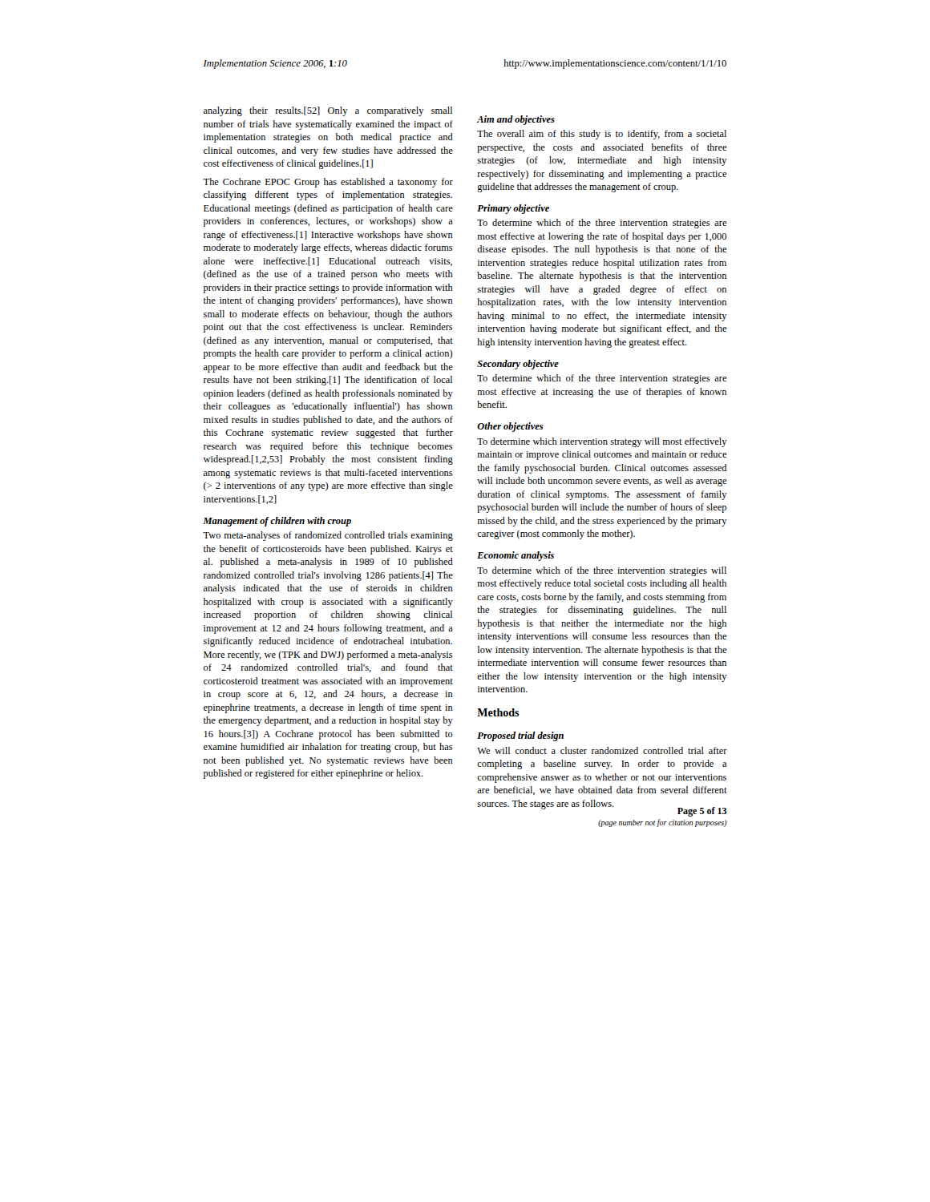Implementation Science 2006, 1:10
http://www.implementationscience.com/content/1/1/10
analyzing their results.[52] Only a comparatively small number of trials have systematically examined the impact of implementation strategies on both medical practice and clinical outcomes, and very few studies have addressed the cost effectiveness of clinical guidelines.[1]
The Cochrane EPOC Group has established a taxonomy for classifying different types of implementation strategies. Educational meetings (defined as participation of health care providers in conferences, lectures, or workshops) show a range of effectiveness.[1] Interactive workshops have shown moderate to moderately large effects, whereas didactic forums alone were ineffective.[1] Educational outreach visits, (defined as the use of a trained person who meets with providers in their practice settings to provide information with the intent of changing providers' performances), have shown small to moderate effects on behaviour, though the authors point out that the cost effectiveness is unclear. Reminders (defined as any intervention, manual or computerised, that prompts the health care provider to perform a clinical action) appear to be more effective than audit and feedback but the results have not been striking.[1] The identification of local opinion leaders (defined as health professionals nominated by their colleagues as 'educationally influential') has shown mixed results in studies published to date, and the authors of this Cochrane systematic review suggested that further research was required before this technique becomes widespread.[1,2,53] Probably the most consistent finding among systematic reviews is that multi-faceted interventions (> 2 interventions of any type) are more effective than single interventions.[1,2]
Management of children with croup
Two meta-analyses of randomized controlled trials examining the benefit of corticosteroids have been published. Kairys et al. published a meta-analysis in 1989 of 10 published randomized controlled trial's involving 1286 patients.[4] The analysis indicated that the use of steroids in children hospitalized with croup is associated with a significantly increased proportion of children showing clinical improvement at 12 and 24 hours following treatment, and a significantly reduced incidence of endotracheal intubation. More recently, we (TPK and DWJ) performed a meta-analysis of 24 randomized controlled trial's, and found that corticosteroid treatment was associated with an improvement in croup score at 6, 12, and 24 hours, a decrease in epinephrine treatments, a decrease in length of time spent in the emergency department, and a reduction in hospital stay by 16 hours.[3]) A Cochrane protocol has been submitted to examine humidified air inhalation for treating croup, but has not been published yet. No systematic reviews have been published or registered for either epinephrine or heliox.
Aim and objectives
The overall aim of this study is to identify, from a societal perspective, the costs and associated benefits of three strategies (of low, intermediate and high intensity respectively) for disseminating and implementing a practice guideline that addresses the management of croup.
Primary objective
To determine which of the three intervention strategies are most effective at lowering the rate of hospital days per 1,000 disease episodes. The null hypothesis is that none of the intervention strategies reduce hospital utilization rates from baseline. The alternate hypothesis is that the intervention strategies will have a graded degree of effect on hospitalization rates, with the low intensity intervention having minimal to no effect, the intermediate intensity intervention having moderate but significant effect, and the high intensity intervention having the greatest effect.
Secondary objective
To determine which of the three intervention strategies are most effective at increasing the use of therapies of known benefit.
Other objectives
To determine which intervention strategy will most effectively maintain or improve clinical outcomes and maintain or reduce the family pyschosocial burden. Clinical outcomes assessed will include both uncommon severe events, as well as average duration of clinical symptoms. The assessment of family psychosocial burden will include the number of hours of sleep missed by the child, and the stress experienced by the primary caregiver (most commonly the mother).
Economic analysis
To determine which of the three intervention strategies will most effectively reduce total societal costs including all health care costs, costs borne by the family, and costs stemming from the strategies for disseminating guidelines. The null hypothesis is that neither the intermediate nor the high intensity interventions will consume less resources than the low intensity intervention. The alternate hypothesis is that the intermediate intervention will consume fewer resources than either the low intensity intervention or the high intensity intervention.
Methods
Proposed trial design
We will conduct a cluster randomized controlled trial after completing a baseline survey. In order to provide a comprehensive answer as to whether or not our interventions are beneficial, we have obtained data from several different sources. The stages are as follows.
Page 5 of 13
(page number not for citation purposes)